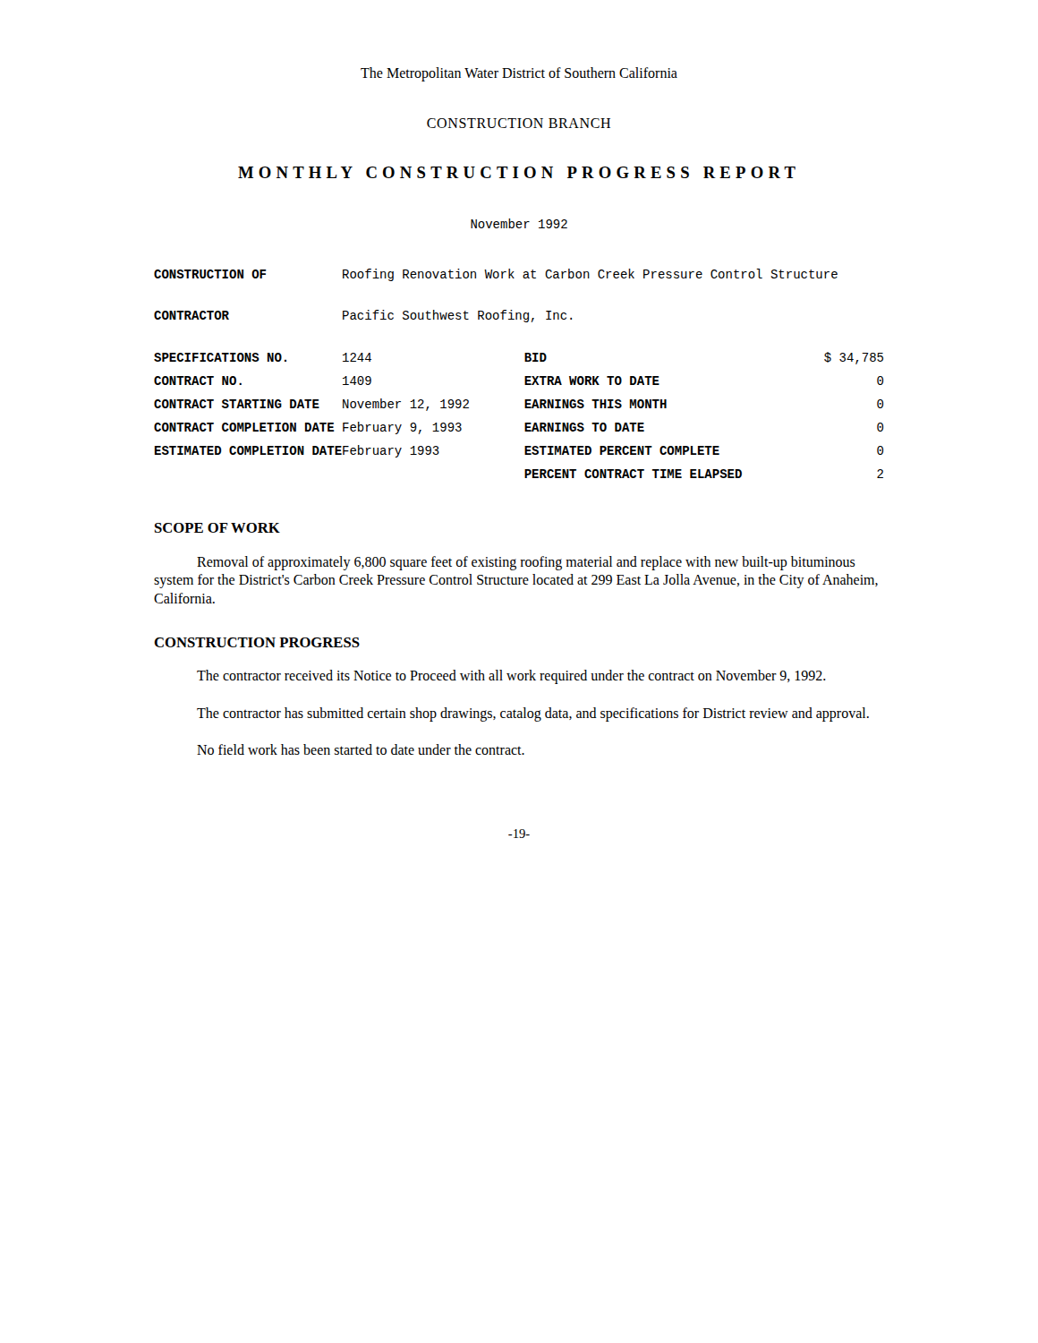The Metropolitan Water District of Southern California
CONSTRUCTION BRANCH
MONTHLY CONSTRUCTION PROGRESS REPORT
November 1992
| CONSTRUCTION OF | Roofing Renovation Work at Carbon Creek Pressure Control Structure |
| CONTRACTOR | Pacific Southwest Roofing, Inc. |
| SPECIFICATIONS NO. | 1244 | BID | $ 34,785 |
| CONTRACT NO. | 1409 | EXTRA WORK TO DATE | 0 |
| CONTRACT STARTING DATE | November 12, 1992 | EARNINGS THIS MONTH | 0 |
| CONTRACT COMPLETION DATE | February 9, 1993 | EARNINGS TO DATE | 0 |
| ESTIMATED COMPLETION DATE | February 1993 | ESTIMATED PERCENT COMPLETE | 0 |
| | | PERCENT CONTRACT TIME ELAPSED | 2 |
SCOPE OF WORK
Removal of approximately 6,800 square feet of existing roofing material and replace with new built-up bituminous system for the District's Carbon Creek Pressure Control Structure located at 299 East La Jolla Avenue, in the City of Anaheim, California.
CONSTRUCTION PROGRESS
The contractor received its Notice to Proceed with all work required under the contract on November 9, 1992.
The contractor has submitted certain shop drawings, catalog data, and specifications for District review and approval.
No field work has been started to date under the contract.
-19-